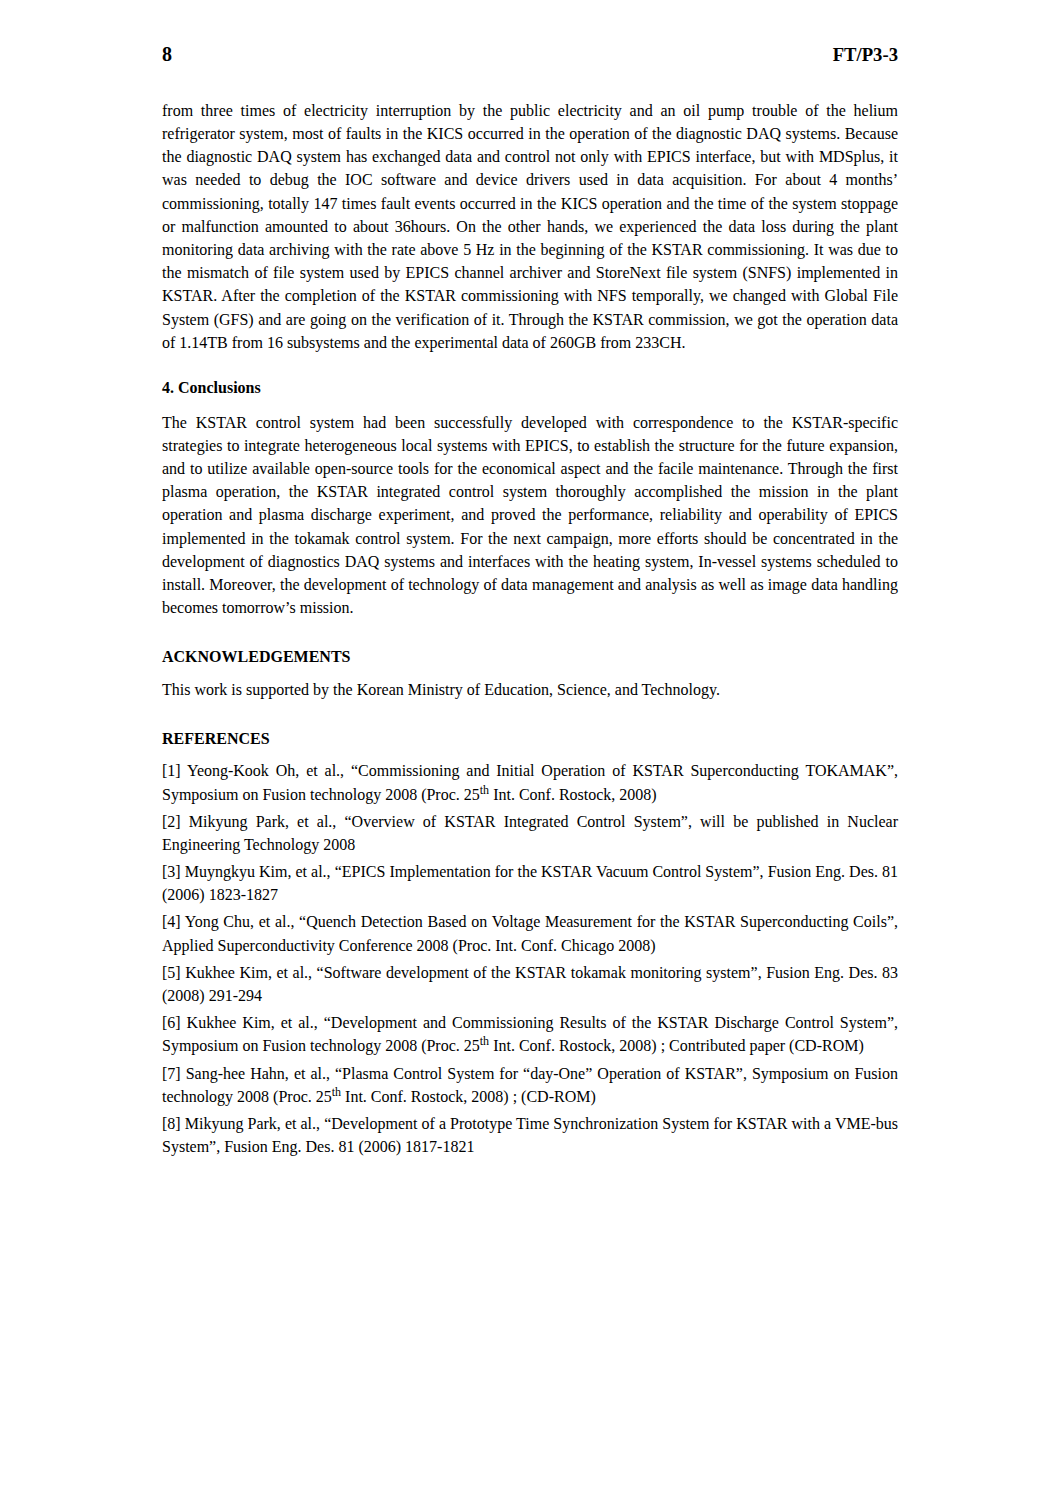8 FT/P3-3
from three times of electricity interruption by the public electricity and an oil pump trouble of the helium refrigerator system, most of faults in the KICS occurred in the operation of the diagnostic DAQ systems. Because the diagnostic DAQ system has exchanged data and control not only with EPICS interface, but with MDSplus, it was needed to debug the IOC software and device drivers used in data acquisition. For about 4 months’ commissioning, totally 147 times fault events occurred in the KICS operation and the time of the system stoppage or malfunction amounted to about 36hours. On the other hands, we experienced the data loss during the plant monitoring data archiving with the rate above 5 Hz in the beginning of the KSTAR commissioning. It was due to the mismatch of file system used by EPICS channel archiver and StoreNext file system (SNFS) implemented in KSTAR. After the completion of the KSTAR commissioning with NFS temporally, we changed with Global File System (GFS) and are going on the verification of it. Through the KSTAR commission, we got the operation data of 1.14TB from 16 subsystems and the experimental data of 260GB from 233CH.
4. Conclusions
The KSTAR control system had been successfully developed with correspondence to the KSTAR-specific strategies to integrate heterogeneous local systems with EPICS, to establish the structure for the future expansion, and to utilize available open-source tools for the economical aspect and the facile maintenance. Through the first plasma operation, the KSTAR integrated control system thoroughly accomplished the mission in the plant operation and plasma discharge experiment, and proved the performance, reliability and operability of EPICS implemented in the tokamak control system. For the next campaign, more efforts should be concentrated in the development of diagnostics DAQ systems and interfaces with the heating system, In-vessel systems scheduled to install. Moreover, the development of technology of data management and analysis as well as image data handling becomes tomorrow’s mission.
ACKNOWLEDGEMENTS
This work is supported by the Korean Ministry of Education, Science, and Technology.
REFERENCES
[1] Yeong-Kook Oh, et al., “Commissioning and Initial Operation of KSTAR Superconducting TOKAMAK”, Symposium on Fusion technology 2008 (Proc. 25th Int. Conf. Rostock, 2008)
[2] Mikyung Park, et al., “Overview of KSTAR Integrated Control System”, will be published in Nuclear Engineering Technology 2008
[3] Muyngkyu Kim, et al., “EPICS Implementation for the KSTAR Vacuum Control System”, Fusion Eng. Des. 81 (2006) 1823-1827
[4] Yong Chu, et al., “Quench Detection Based on Voltage Measurement for the KSTAR Superconducting Coils”, Applied Superconductivity Conference 2008 (Proc. Int. Conf. Chicago 2008)
[5] Kukhee Kim, et al., “Software development of the KSTAR tokamak monitoring system”, Fusion Eng. Des. 83 (2008) 291-294
[6] Kukhee Kim, et al., “Development and Commissioning Results of the KSTAR Discharge Control System”, Symposium on Fusion technology 2008 (Proc. 25th Int. Conf. Rostock, 2008) ; Contributed paper (CD-ROM)
[7] Sang-hee Hahn, et al., “Plasma Control System for “day-One” Operation of KSTAR”, Symposium on Fusion technology 2008 (Proc. 25th Int. Conf. Rostock, 2008) ; (CD-ROM)
[8] Mikyung Park, et al., “Development of a Prototype Time Synchronization System for KSTAR with a VME-bus System”, Fusion Eng. Des. 81 (2006) 1817-1821